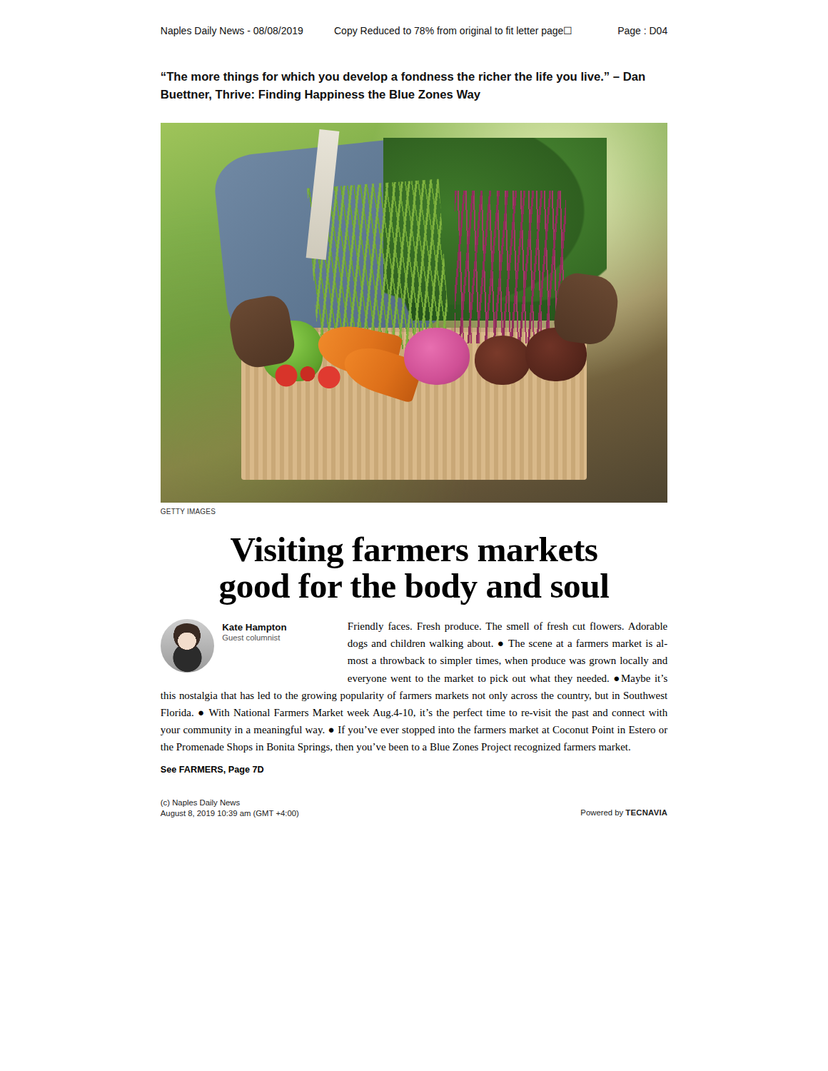Naples Daily News - 08/08/2019
Copy Reduced to 78% from original to fit letter page☐
Page : D04
“The more things for which you develop a fondness the richer the life you live.” – Dan Buettner, Thrive: Finding Happiness the Blue Zones Way
GETTY IMAGES
Visiting farmers markets
good for the body and soul
Kate Hampton
Guest columnist
Friendly faces. Fresh produce. The smell of fresh cut flowers. Adorable dogs and children walking about. ● The scene at a farmers market is almost a throwback to simpler times, when produce was grown locally and everyone went to the market to pick out what they needed. ●Maybe it’s this nostalgia that has led to the growing popularity of farmers markets not only across the country, but in Southwest Florida. ● With National Farmers Market week Aug.4-10, it’s the perfect time to re-visit the past and connect with your community in a meaningful way. ● If you’ve ever stopped into the farmers market at Coconut Point in Estero or the Promenade Shops in Bonita Springs, then you’ve been to a Blue Zones Project recognized farmers market.
See FARMERS, Page 7D
(c) Naples Daily News
August 8, 2019 10:39 am (GMT +4:00)
Powered by TECNAVIA